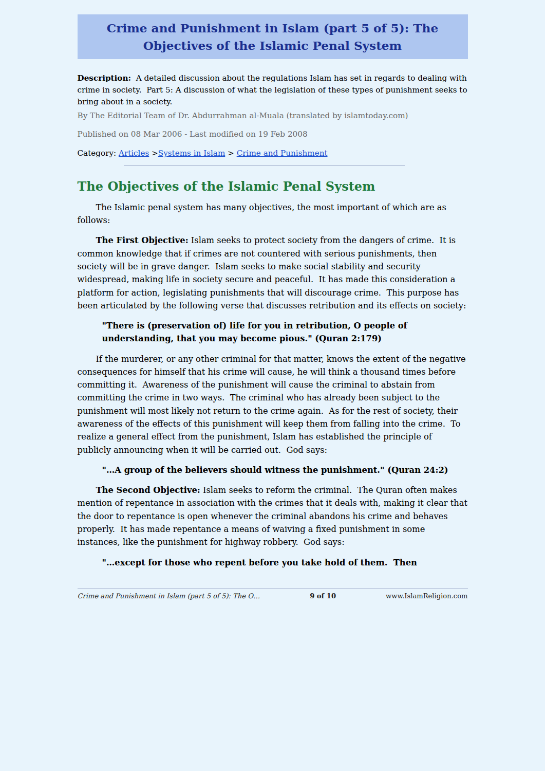Crime and Punishment in Islam (part 5 of 5): The Objectives of the Islamic Penal System
Description: A detailed discussion about the regulations Islam has set in regards to dealing with crime in society. Part 5: A discussion of what the legislation of these types of punishment seeks to bring about in a society.
By The Editorial Team of Dr. Abdurrahman al-Muala (translated by islamtoday.com)
Published on 08 Mar 2006 - Last modified on 19 Feb 2008
Category: Articles >Systems in Islam > Crime and Punishment
The Objectives of the Islamic Penal System
The Islamic penal system has many objectives, the most important of which are as follows:
The First Objective: Islam seeks to protect society from the dangers of crime. It is common knowledge that if crimes are not countered with serious punishments, then society will be in grave danger. Islam seeks to make social stability and security widespread, making life in society secure and peaceful. It has made this consideration a platform for action, legislating punishments that will discourage crime. This purpose has been articulated by the following verse that discusses retribution and its effects on society:
"There is (preservation of) life for you in retribution, O people of understanding, that you may become pious." (Quran 2:179)
If the murderer, or any other criminal for that matter, knows the extent of the negative consequences for himself that his crime will cause, he will think a thousand times before committing it. Awareness of the punishment will cause the criminal to abstain from committing the crime in two ways. The criminal who has already been subject to the punishment will most likely not return to the crime again. As for the rest of society, their awareness of the effects of this punishment will keep them from falling into the crime. To realize a general effect from the punishment, Islam has established the principle of publicly announcing when it will be carried out. God says:
"…A group of the believers should witness the punishment." (Quran 24:2)
The Second Objective: Islam seeks to reform the criminal. The Quran often makes mention of repentance in association with the crimes that it deals with, making it clear that the door to repentance is open whenever the criminal abandons his crime and behaves properly. It has made repentance a means of waiving a fixed punishment in some instances, like the punishment for highway robbery. God says:
"…except for those who repent before you take hold of them. Then
Crime and Punishment in Islam (part 5 of 5): The O… 9 of 10 www.IslamReligion.com